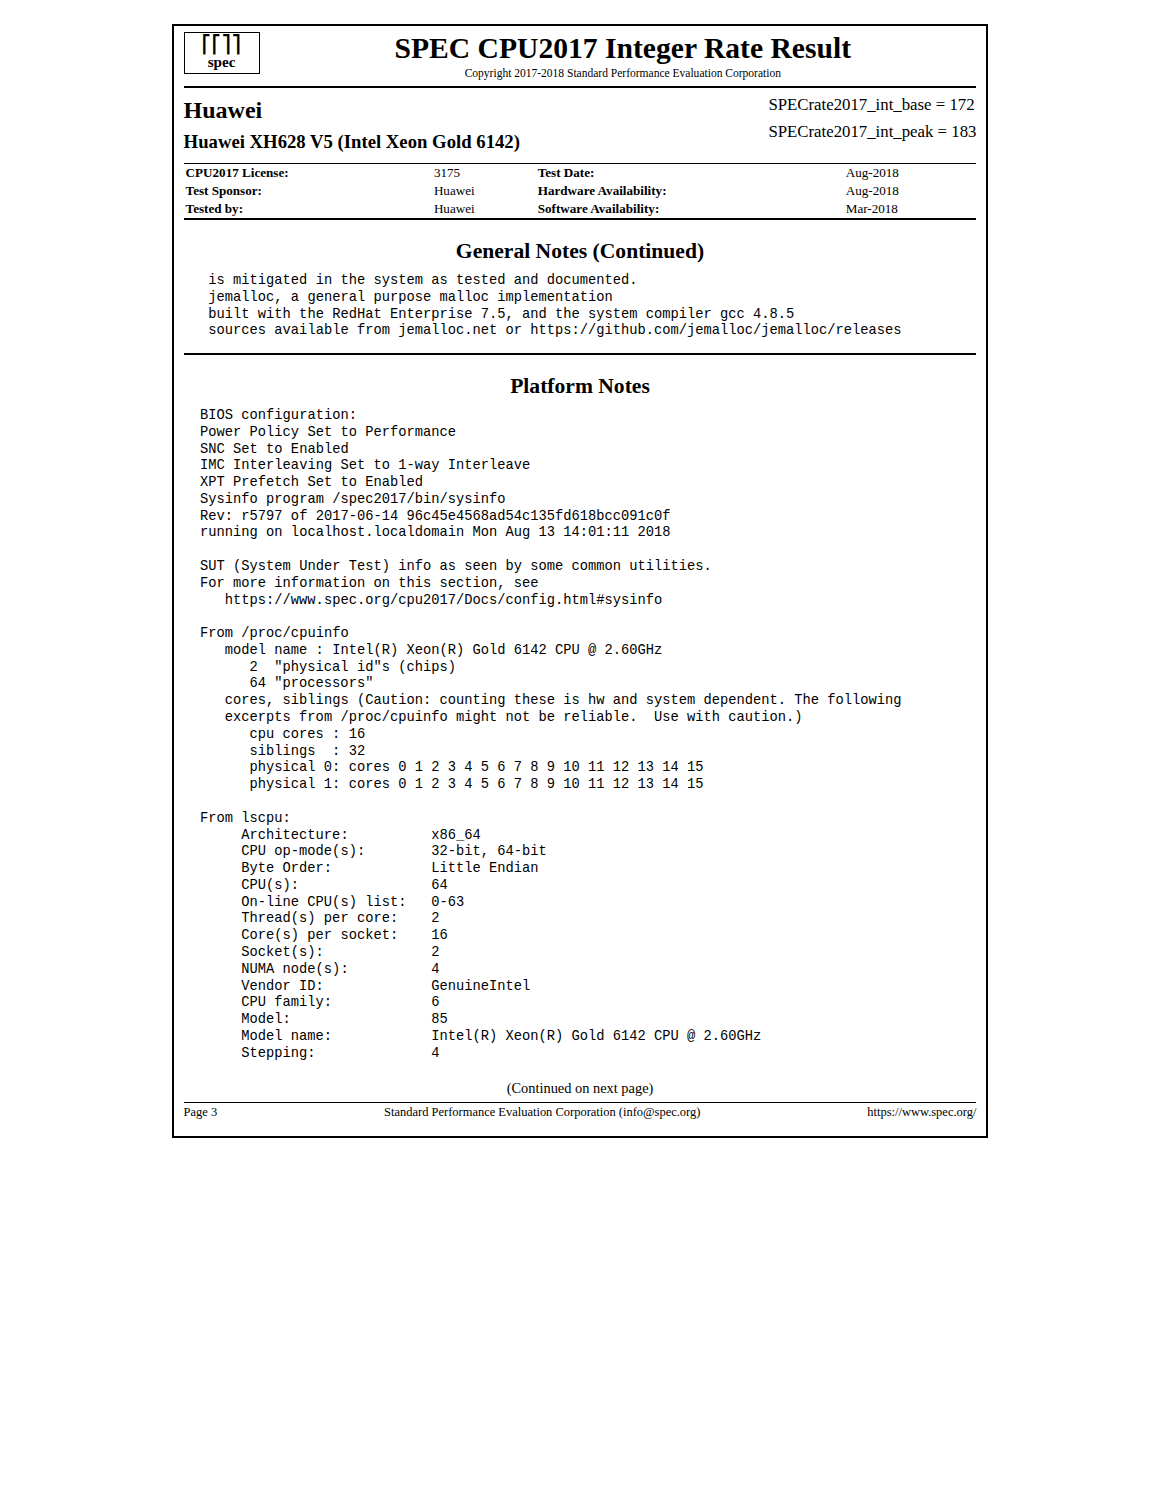⎡⎡⎤⎤
spec
SPEC CPU2017 Integer Rate Result
Copyright 2017-2018 Standard Performance Evaluation Corporation
Huawei
Huawei XH628 V5 (Intel Xeon Gold 6142)
SPECrate2017_int_base = 172
SPECrate2017_int_peak = 183
| CPU2017 License: | 3175 | Test Date: | Aug-2018 |
| Test Sponsor: | Huawei | Hardware Availability: | Aug-2018 |
| Tested by: | Huawei | Software Availability: | Mar-2018 |
General Notes (Continued)
   is mitigated in the system as tested and documented.
   jemalloc, a general purpose malloc implementation
   built with the RedHat Enterprise 7.5, and the system compiler gcc 4.8.5
   sources available from jemalloc.net or https://github.com/jemalloc/jemalloc/releases
Platform Notes
  BIOS configuration:
  Power Policy Set to Performance
  SNC Set to Enabled
  IMC Interleaving Set to 1-way Interleave
  XPT Prefetch Set to Enabled
  Sysinfo program /spec2017/bin/sysinfo
  Rev: r5797 of 2017-06-14 96c45e4568ad54c135fd618bcc091c0f
  running on localhost.localdomain Mon Aug 13 14:01:11 2018

  SUT (System Under Test) info as seen by some common utilities.
  For more information on this section, see
     https://www.spec.org/cpu2017/Docs/config.html#sysinfo

  From /proc/cpuinfo
     model name : Intel(R) Xeon(R) Gold 6142 CPU @ 2.60GHz
        2  "physical id"s (chips)
        64 "processors"
     cores, siblings (Caution: counting these is hw and system dependent. The following
     excerpts from /proc/cpuinfo might not be reliable.  Use with caution.)
        cpu cores : 16
        siblings  : 32
        physical 0: cores 0 1 2 3 4 5 6 7 8 9 10 11 12 13 14 15
        physical 1: cores 0 1 2 3 4 5 6 7 8 9 10 11 12 13 14 15

  From lscpu:
       Architecture:          x86_64
       CPU op-mode(s):        32-bit, 64-bit
       Byte Order:            Little Endian
       CPU(s):                64
       On-line CPU(s) list:   0-63
       Thread(s) per core:    2
       Core(s) per socket:    16
       Socket(s):             2
       NUMA node(s):          4
       Vendor ID:             GenuineIntel
       CPU family:            6
       Model:                 85
       Model name:            Intel(R) Xeon(R) Gold 6142 CPU @ 2.60GHz
       Stepping:              4
(Continued on next page)
Page 3
Standard Performance Evaluation Corporation (info@spec.org)
https://www.spec.org/